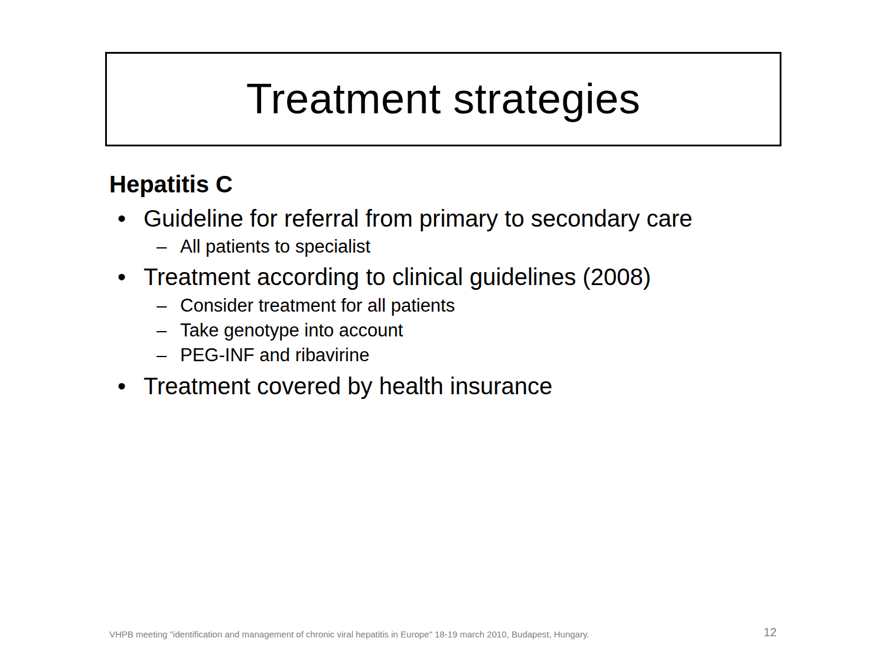Treatment strategies
Hepatitis C
Guideline for referral from primary to secondary care
All patients to specialist
Treatment according to clinical guidelines (2008)
Consider treatment for all patients
Take genotype into account
PEG-INF and ribavirine
Treatment covered by health insurance
VHPB meeting "identification and management of chronic viral hepatitis in Europe" 18-19 march 2010, Budapest, Hungary. 12